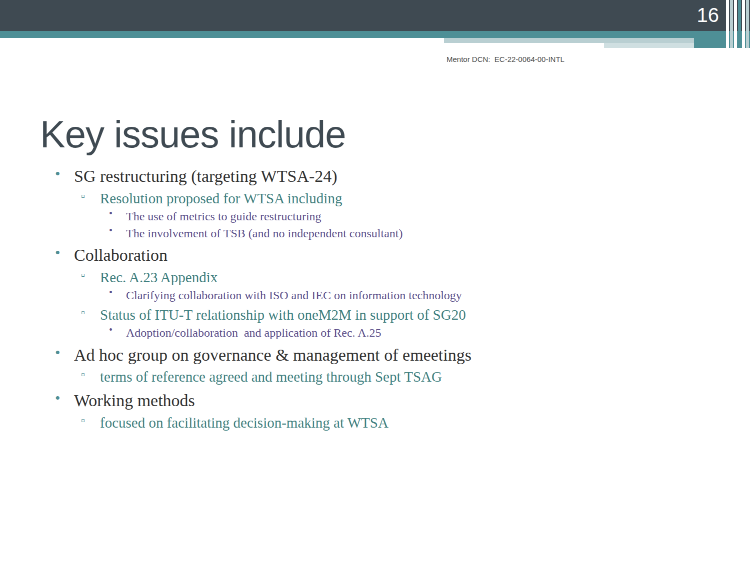16
Mentor DCN: EC-22-0064-00-INTL
Key issues include
SG restructuring (targeting WTSA-24)
Resolution proposed for WTSA including
The use of metrics to guide restructuring
The involvement of TSB (and no independent consultant)
Collaboration
Rec. A.23 Appendix
Clarifying collaboration with ISO and IEC on information technology
Status of ITU-T relationship with oneM2M in support of SG20
Adoption/collaboration and application of Rec. A.25
Ad hoc group on governance & management of emeetings
terms of reference agreed and meeting through Sept TSAG
Working methods
focused on facilitating decision-making at WTSA